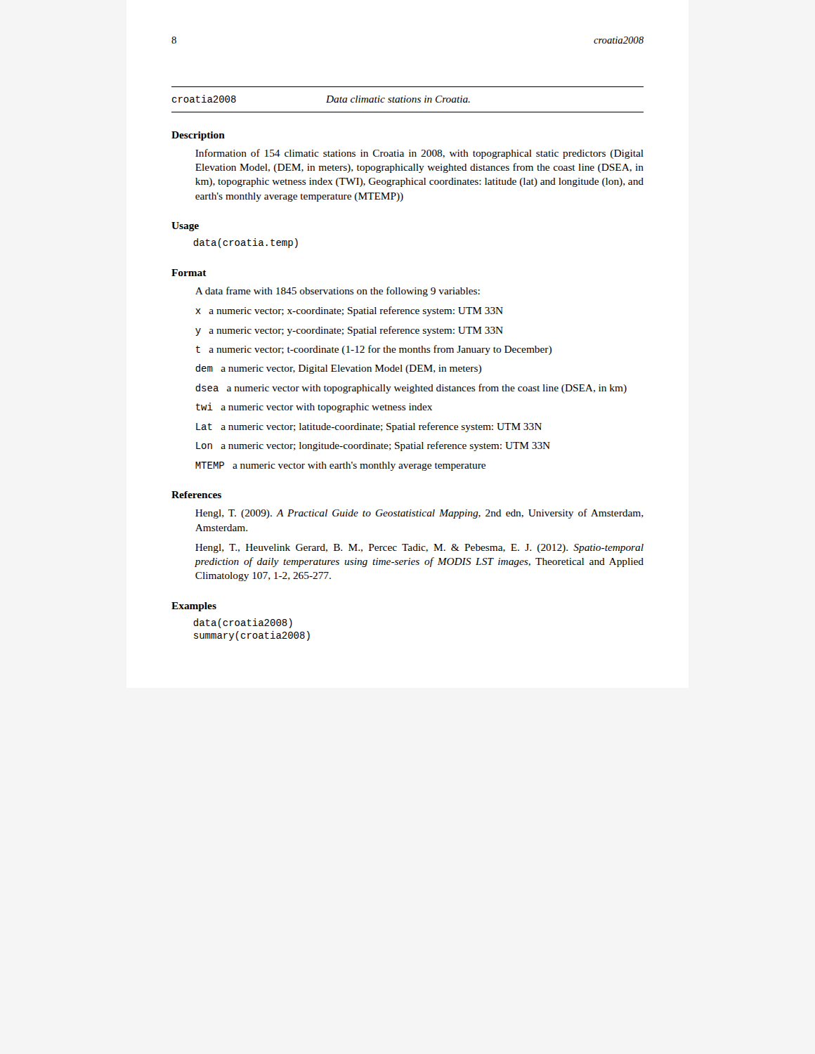8 croatia2008
croatia2008 Data climatic stations in Croatia.
Description
Information of 154 climatic stations in Croatia in 2008, with topographical static predictors (Digital Elevation Model, (DEM, in meters), topographically weighted distances from the coast line (DSEA, in km), topographic wetness index (TWI), Geographical coordinates: latitude (lat) and longitude (lon), and earth's monthly average temperature (MTEMP))
Usage
data(croatia.temp)
Format
A data frame with 1845 observations on the following 9 variables:
x
a numeric vector; x-coordinate; Spatial reference system: UTM 33N
y
a numeric vector; y-coordinate; Spatial reference system: UTM 33N
t
a numeric vector; t-coordinate (1-12 for the months from January to December)
dem
a numeric vector, Digital Elevation Model (DEM, in meters)
dsea
a numeric vector with topographically weighted distances from the coast line (DSEA, in km)
twi
a numeric vector with topographic wetness index
Lat
a numeric vector; latitude-coordinate; Spatial reference system: UTM 33N
Lon
a numeric vector; longitude-coordinate; Spatial reference system: UTM 33N
MTEMP
a numeric vector with earth's monthly average temperature
References
Hengl, T. (2009). A Practical Guide to Geostatistical Mapping, 2nd edn, University of Amsterdam, Amsterdam.
Hengl, T., Heuvelink Gerard, B. M., Percec Tadic, M. & Pebesma, E. J. (2012). Spatio-temporal prediction of daily temperatures using time-series of MODIS LST images, Theoretical and Applied Climatology 107, 1-2, 265-277.
Examples
data(croatia2008)
summary(croatia2008)